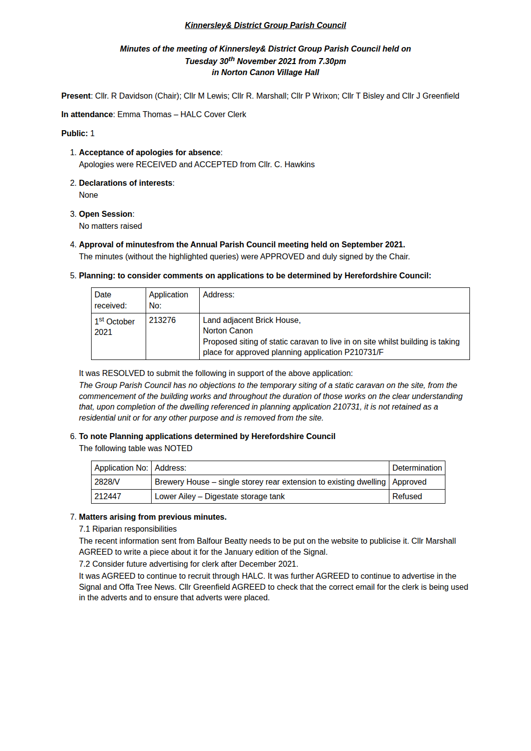Kinnersley& District Group Parish Council
Minutes of the meeting of Kinnersley& District Group Parish Council held on
Tuesday 30th November 2021 from 7.30pm
in Norton Canon Village Hall
Present: Cllr. R Davidson (Chair); Cllr M Lewis; Cllr R. Marshall; Cllr P Wrixon; Cllr T Bisley and Cllr J Greenfield
In attendance: Emma Thomas – HALC Cover Clerk
Public: 1
Acceptance of apologies for absence:
Apologies were RECEIVED and ACCEPTED from Cllr. C. Hawkins
Declarations of interests:
None
Open Session:
No matters raised
Approval of minutesfrom the Annual Parish Council meeting held on September 2021.
The minutes (without the highlighted queries) were APPROVED and duly signed by the Chair.
Planning: to consider comments on applications to be determined by Herefordshire Council:
| Date received: | Application No: | Address: |
| --- | --- | --- |
| 1 st October 2021 | 213276 | Land adjacent Brick House, Norton Canon Proposed siting of static caravan to live in on site whilst building is taking place for approved planning application P210731/F |
It was RESOLVED to submit the following in support of the above application:
The Group Parish Council has no objections to the temporary siting of a static caravan on the site, from the commencement of the building works and throughout the duration of those works on the clear understanding that, upon completion of the dwelling referenced in planning application 210731, it is not retained as a residential unit or for any other purpose and is removed from the site.
To note Planning applications determined by Herefordshire Council
The following table was NOTED
| Application No: | Address: | Determination |
| --- | --- | --- |
| 2828/V | Brewery House – single storey rear extension to existing dwelling | Approved |
| 212447 | Lower Ailey – Digestate storage tank | Refused |
Matters arising from previous minutes.
7.1 Riparian responsibilities
The recent information sent from Balfour Beatty needs to be put on the website to publicise it. Cllr Marshall AGREED to write a piece about it for the January edition of the Signal.
7.2 Consider future advertising for clerk after December 2021.
It was AGREED to continue to recruit through HALC. It was further AGREED to continue to advertise in the Signal and Offa Tree News. Cllr Greenfield AGREED to check that the correct email for the clerk is being used in the adverts and to ensure that adverts were placed.